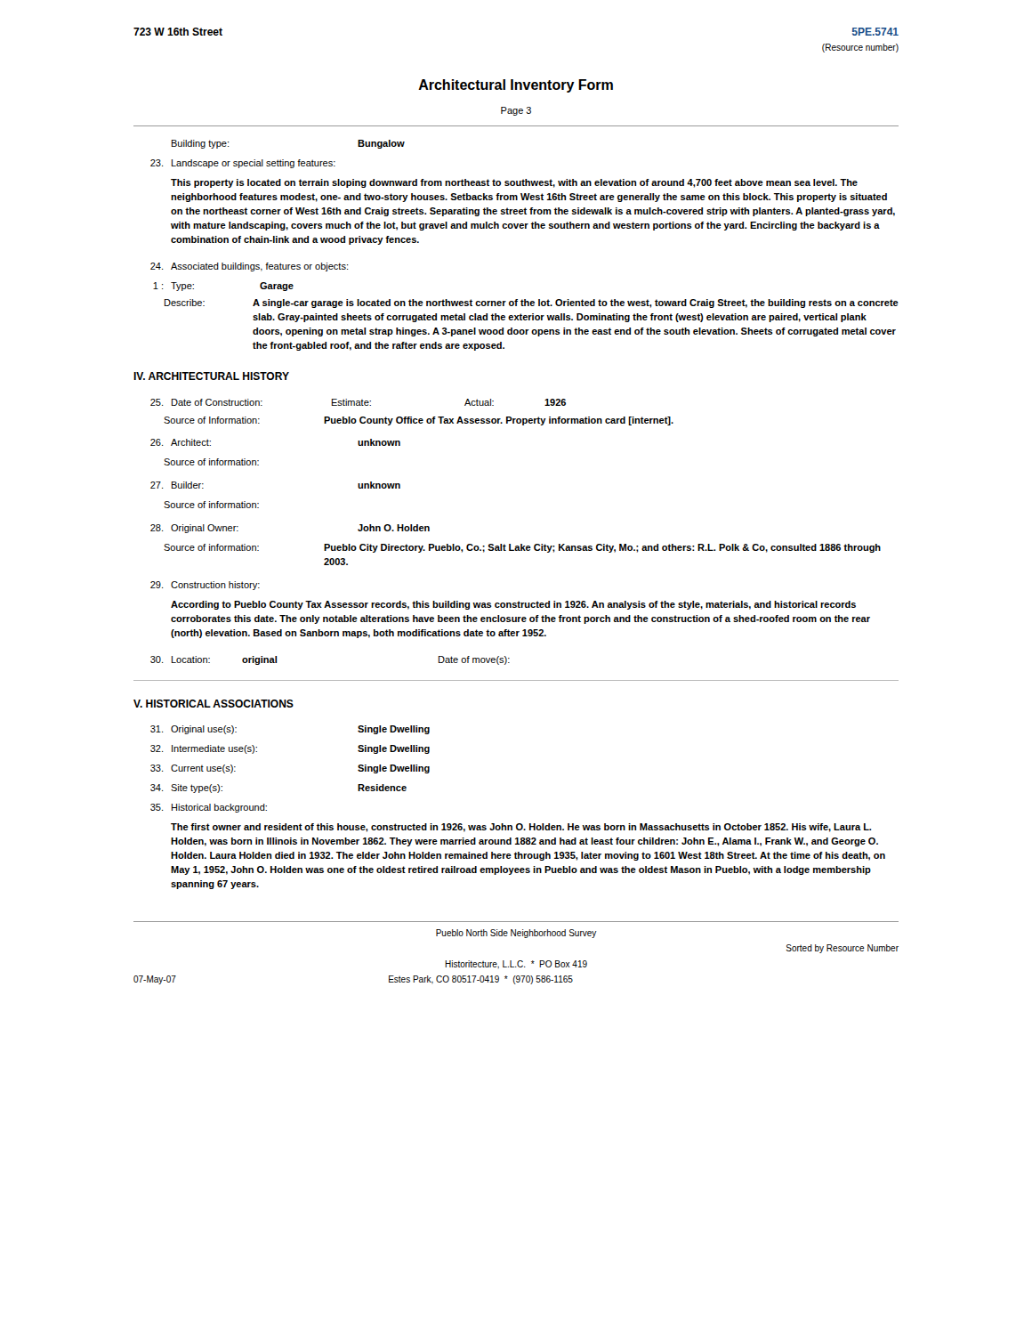723 W 16th Street
5PE.5741
(Resource number)
Architectural Inventory Form
Page 3
Building type:
Bungalow
23.
Landscape or special setting features:
This property is located on terrain sloping downward from northeast to southwest, with an elevation of around 4,700 feet above mean sea level. The neighborhood features modest, one- and two-story houses. Setbacks from West 16th Street are generally the same on this block. This property is situated on the northeast corner of West 16th and Craig streets. Separating the street from the sidewalk is a mulch-covered strip with planters. A planted-grass yard, with mature landscaping, covers much of the lot, but gravel and mulch cover the southern and western portions of the yard. Encircling the backyard is a combination of chain-link and a wood privacy fences.
24.
Associated buildings, features or objects:
1 :
Type:
Garage
Describe:
A single-car garage is located on the northwest corner of the lot. Oriented to the west, toward Craig Street, the building rests on a concrete slab. Gray-painted sheets of corrugated metal clad the exterior walls. Dominating the front (west) elevation are paired, vertical plank doors, opening on metal strap hinges. A 3-panel wood door opens in the east end of the south elevation. Sheets of corrugated metal cover the front-gabled roof, and the rafter ends are exposed.
IV. ARCHITECTURAL HISTORY
25.
Date of Construction:
Estimate:
Actual:
1926
Source of Information:
Pueblo County Office of Tax Assessor. Property information card [internet].
26.
Architect:
unknown
Source of information:
27.
Builder:
unknown
Source of information:
28.
Original Owner:
John O. Holden
Source of information:
Pueblo City Directory. Pueblo, Co.; Salt Lake City; Kansas City, Mo.; and others: R.L. Polk & Co, consulted 1886 through 2003.
29.
Construction history:
According to Pueblo County Tax Assessor records, this building was constructed in 1926. An analysis of the style, materials, and historical records corroborates this date. The only notable alterations have been the enclosure of the front porch and the construction of a shed-roofed room on the rear (north) elevation. Based on Sanborn maps, both modifications date to after 1952.
30.
Location:
original
Date of move(s):
V. HISTORICAL ASSOCIATIONS
31.
Original use(s):
Single Dwelling
32.
Intermediate use(s):
Single Dwelling
33.
Current use(s):
Single Dwelling
34.
Site type(s):
Residence
35.
Historical background:
The first owner and resident of this house, constructed in 1926, was John O. Holden. He was born in Massachusetts in October 1852. His wife, Laura L. Holden, was born in Illinois in November 1862. They were married around 1882 and had at least four children: John E., Alama I., Frank W., and George O. Holden. Laura Holden died in 1932. The elder John Holden remained here through 1935, later moving to 1601 West 18th Street. At the time of his death, on May 1, 1952, John O. Holden was one of the oldest retired railroad employees in Pueblo and was the oldest Mason in Pueblo, with a lodge membership spanning 67 years.
Pueblo North Side Neighborhood Survey
Sorted by Resource Number
Historitecture, L.L.C. * PO Box 419
07-May-07
Estes Park, CO 80517-0419 * (970) 586-1165